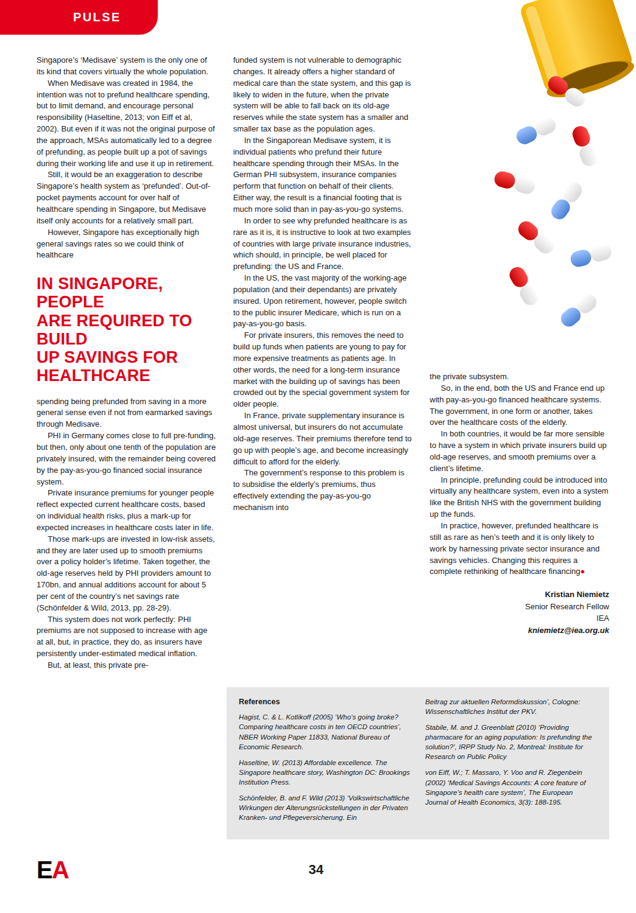PULSE
Singapore’s ‘Medisave’ system is the only one of its kind that covers virtually the whole population.
When Medisave was created in 1984, the intention was not to prefund healthcare spending, but to limit demand, and encourage personal responsibility (Haseltine, 2013; von Eiff et al, 2002). But even if it was not the original purpose of the approach, MSAs automatically led to a degree of prefunding, as people built up a pot of savings during their working life and use it up in retirement.
Still, it would be an exaggeration to describe Singapore’s health system as ‘prefunded’. Out-of-pocket payments account for over half of healthcare spending in Singapore, but Medisave itself only accounts for a relatively small part.
However, Singapore has exceptionally high general savings rates so we could think of healthcare
In Singapore, people
are required to build
up savings for
healthcare
spending being prefunded from saving in a more general sense even if not from earmarked savings through Medisave.
PHI in Germany comes close to full pre-funding, but then, only about one tenth of the population are privately insured, with the remainder being covered by the pay-as-you-go financed social insurance system.
Private insurance premiums for younger people reflect expected current healthcare costs, based on individual health risks, plus a mark-up for expected increases in healthcare costs later in life.
Those mark-ups are invested in low-risk assets, and they are later used up to smooth premiums over a policy holder’s lifetime. Taken together, the old-age reserves held by PHI providers amount to 170bn, and annual additions account for about 5 per cent of the country’s net savings rate (Schönfelder & Wild, 2013, pp. 28-29).
This system does not work perfectly: PHI premiums are not supposed to increase with age at all, but, in practice, they do, as insurers have persistently under-estimated medical inflation.
But, at least, this private pre-
funded system is not vulnerable to demographic changes. It already offers a higher standard of medical care than the state system, and this gap is likely to widen in the future, when the private system will be able to fall back on its old-age reserves while the state system has a smaller and smaller tax base as the population ages.
In the Singaporean Medisave system, it is individual patients who prefund their future healthcare spending through their MSAs. In the German PHI subsystem, insurance companies perform that function on behalf of their clients. Either way, the result is a financial footing that is much more solid than in pay-as-you-go systems.
In order to see why prefunded healthcare is as rare as it is, it is instructive to look at two examples of countries with large private insurance industries, which should, in principle, be well placed for prefunding: the US and France.
In the US, the vast majority of the working-age population (and their dependants) are privately insured. Upon retirement, however, people switch to the public insurer Medicare, which is run on a pay-as-you-go basis.
For private insurers, this removes the need to build up funds when patients are young to pay for more expensive treatments as patients age. In other words, the need for a long-term insurance market with the building up of savings has been crowded out by the special government system for older people.
In France, private supplementary insurance is almost universal, but insurers do not accumulate old-age reserves. Their premiums therefore tend to go up with people’s age, and become increasingly difficult to afford for the elderly.
The government’s response to this problem is to subsidise the elderly’s premiums, thus effectively extending the pay-as-you-go mechanism into
the private subsystem.
So, in the end, both the US and France end up with pay-as-you-go financed healthcare systems. The government, in one form or another, takes over the healthcare costs of the elderly.
In both countries, it would be far more sensible to have a system in which private insurers build up old-age reserves, and smooth premiums over a client’s lifetime.
In principle, prefunding could be introduced into virtually any healthcare system, even into a system like the British NHS with the government building up the funds.
In practice, however, prefunded healthcare is still as rare as hen’s teeth and it is only likely to work by harnessing private sector insurance and savings vehicles. Changing this requires a complete rethinking of healthcare financing●
Kristian Niemietz
Senior Research Fellow
IEA
kniemietz@iea.org.uk
References
Hagist, C. & L. Kotlikoff (2005) ‘Who’s going broke? Comparing healthcare costs in ten OECD countries’, NBER Working Paper 11833, National Bureau of Economic Research.
Haseltine, W. (2013) Affordable excellence. The Singapore healthcare story, Washington DC: Brookings Institution Press.
Schönfelder, B. and F. Wild (2013) ‘Volkswirtschaftliche Wirkungen der Alterungsrückstellungen in der Privaten Kranken- und Pflegeversicherung. Ein
Beitrag zur aktuellen Reformdiskussion’, Cologne: Wissenschaftliches Institut der PKV.
Stabile, M. and J. Greenblatt (2010) ‘Providing pharmacare for an aging population: Is prefunding the solution?’, IRPP Study No. 2, Montreal: Institute for Research on Public Policy
von Eiff, W.; T. Massaro, Y. Voo and R. Ziegenbein (2002) ‘Medical Savings Accounts: A core feature of Singapore’s health care system’, The European Journal of Health Economics, 3(3): 188-195.
EA
34